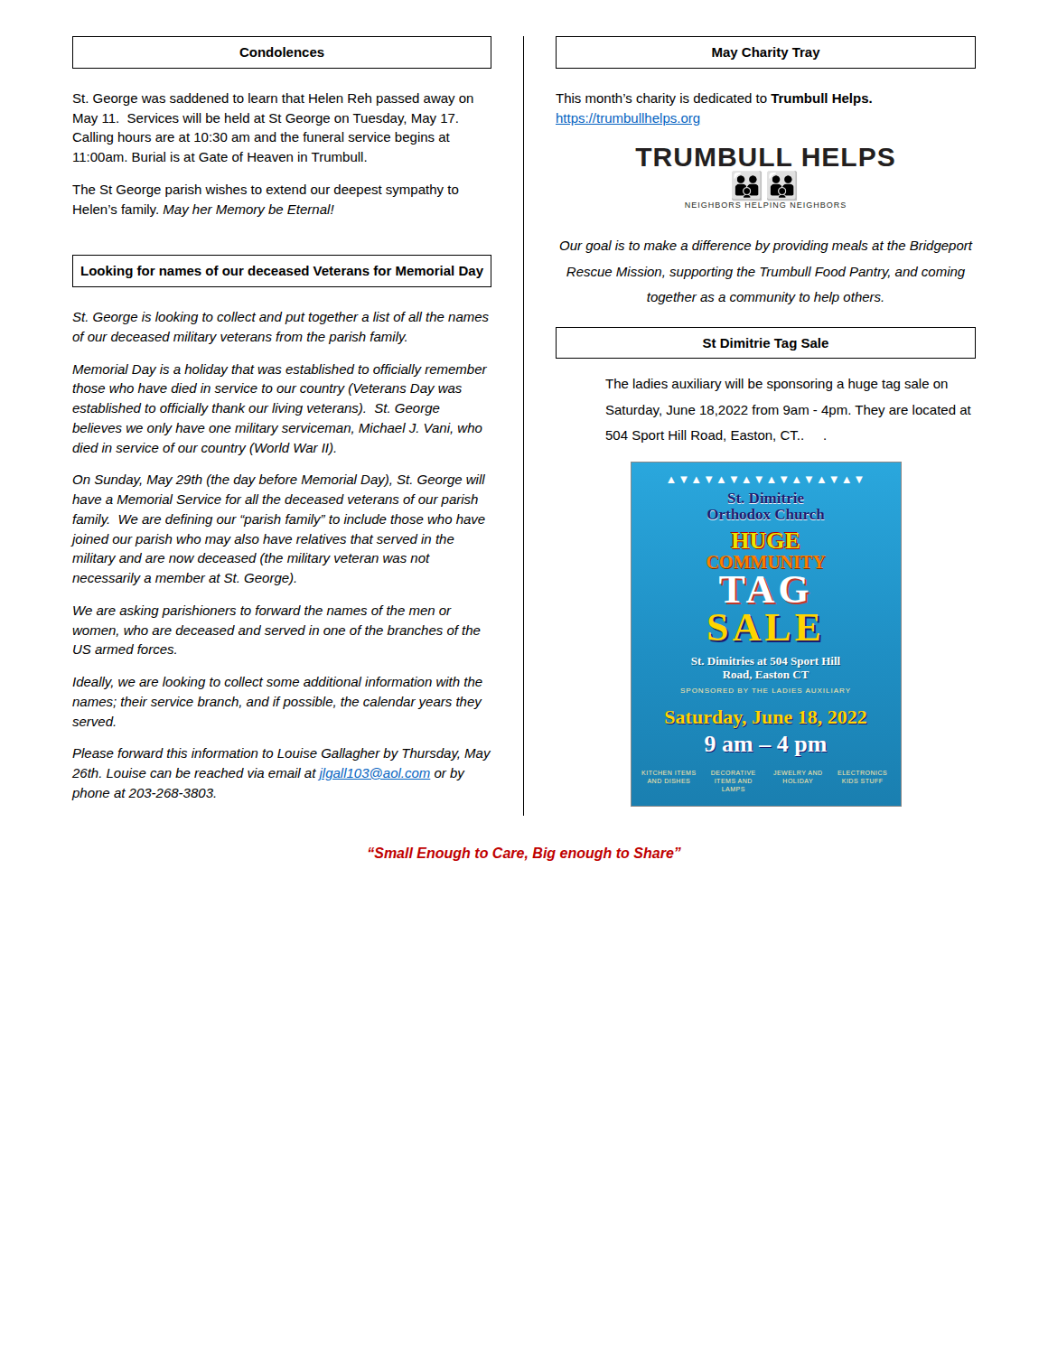Condolences
St. George was saddened to learn that Helen Reh passed away on May 11. Services will be held at St George on Tuesday, May 17. Calling hours are at 10:30 am and the funeral service begins at 11:00am. Burial is at Gate of Heaven in Trumbull.
The St George parish wishes to extend our deepest sympathy to Helen’s family. May her Memory be Eternal!
Looking for names of our deceased Veterans for Memorial Day
St. George is looking to collect and put together a list of all the names of our deceased military veterans from the parish family.
Memorial Day is a holiday that was established to officially remember those who have died in service to our country (Veterans Day was established to officially thank our living veterans). St. George believes we only have one military serviceman, Michael J. Vani, who died in service of our country (World War II).
On Sunday, May 29th (the day before Memorial Day), St. George will have a Memorial Service for all the deceased veterans of our parish family. We are defining our “parish family” to include those who have joined our parish who may also have relatives that served in the military and are now deceased (the military veteran was not necessarily a member at St. George).
We are asking parishioners to forward the names of the men or women, who are deceased and served in one of the branches of the US armed forces.
Ideally, we are looking to collect some additional information with the names; their service branch, and if possible, the calendar years they served.
Please forward this information to Louise Gallagher by Thursday, May 26th. Louise can be reached via email at jlgall103@aol.com or by phone at 203-268-3803.
May Charity Tray
This month’s charity is dedicated to Trumbull Helps.
https://trumbullhelps.org
TRUMBULL HELPS
👪👪
NEIGHBORS HELPING NEIGHBORS
Our goal is to make a difference by providing meals at the Bridgeport Rescue Mission, supporting the Trumbull Food Pantry, and coming together as a community to help others.
St Dimitrie Tag Sale
The ladies auxiliary will be sponsoring a huge tag sale on Saturday, June 18,2022 from 9am - 4pm. They are located at 504 Sport Hill Road, Easton, CT.. .
▲▼▲▼▲▼▲▼▲▼▲▼▲▼▲▼
St. Dimitrie
Orthodox Church
HUGE
COMMUNITY
TAG
SALE
St. Dimitries at 504 Sport Hill
Road, Easton CT
SPONSORED BY THE LADIES AUXILIARY
Saturday, June 18, 2022
9 am – 4 pm
KITCHEN ITEMS AND DISHES
DECORATIVE ITEMS AND LAMPS
JEWELRY AND HOLIDAY
ELECTRONICS KIDS STUFF
“Small Enough to Care, Big enough to Share”